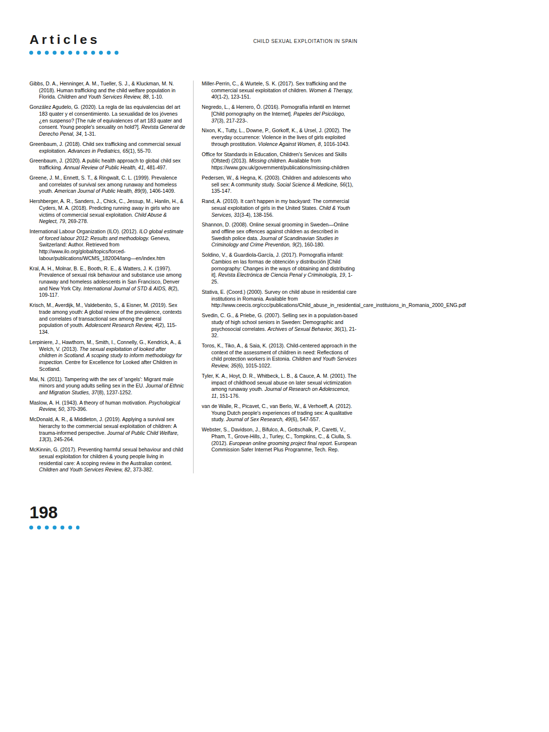Articles
Child Sexual Exploitation in Spain
Gibbs, D. A., Henninger, A. M., Tueller, S. J., & Kluckman, M. N. (2018). Human trafficking and the child welfare population in Florida. Children and Youth Services Review, 88, 1-10.
González Agudelo, G. (2020). La regla de las equivalencias del art 183 quater y el consentimiento. La sexualidad de los jóvenes ¿en suspenso? [The rule of equivalences of art 183 quater and consent. Young people's sexuality on hold?]. Revista General de Derecho Penal, 34, 1-31.
Greenbaum, J. (2018). Child sex trafficking and commercial sexual exploitation. Advances in Pediatrics, 65(1), 55-70.
Greenbaum, J. (2020). A public health approach to global child sex trafficking. Annual Review of Public Health, 41, 481-497.
Greene, J. M., Ennett, S. T., & Ringwalt, C. L. (1999). Prevalence and correlates of survival sex among runaway and homeless youth. American Journal of Public Health, 89(9), 1406-1409.
Hershberger, A. R., Sanders, J., Chick, C., Jessup, M., Hanlin, H., & Cyders, M. A. (2018). Predicting running away in girls who are victims of commercial sexual exploitation. Child Abuse & Neglect, 79, 269-278.
International Labour Organization (ILO). (2012). ILO global estimate of forced labour 2012: Results and methodology. Geneva, Switzerland: Author. Retrieved from http://www.ilo.org/global/topics/forced-labour/publications/WCMS_182004/lang—en/index.htm
Kral, A. H., Molnar, B. E., Booth, R. E., & Watters, J. K. (1997). Prevalence of sexual risk behaviour and substance use among runaway and homeless adolescents in San Francisco, Denver and New York City. International Journal of STD & AIDS, 8(2), 109-117.
Krisch, M., Averdijk, M., Valdebenito, S., & Eisner, M. (2019). Sex trade among youth: A global review of the prevalence, contexts and correlates of transactional sex among the general population of youth. Adolescent Research Review, 4(2), 115-134.
Lerpiniere, J., Hawthorn, M., Smith, I., Connelly, G., Kendrick, A., & Welch, V. (2013). The sexual exploitation of looked after children in Scotland. A scoping study to inform methodology for inspection. Centre for Excellence for Looked after Children in Scotland.
Mai, N. (2011). Tampering with the sex of 'angels': Migrant male minors and young adults selling sex in the EU. Journal of Ethnic and Migration Studies, 37(8), 1237-1252.
Maslow, A. H. (1943). A theory of human motivation. Psychological Review, 50, 370-396.
McDonald, A. R., & Middleton, J. (2019). Applying a survival sex hierarchy to the commercial sexual exploitation of children: A trauma-informed perspective. Journal of Public Child Welfare, 13(3), 245-264.
McKinnin, G. (2017). Preventing harmful sexual behaviour and child sexual exploitation for children & young people living in residential care: A scoping review in the Australian context. Children and Youth Services Review, 82, 373-382.
Miller-Perrin, C., & Wurtele, S. K. (2017). Sex trafficking and the commercial sexual exploitation of children. Women & Therapy, 40(1-2), 123-151.
Negredo, L., & Herrero, Ó. (2016). Pornografía infantil en Internet [Child pornography on the Internet]. Papeles del Psicólogo, 37(3), 217-223-.
Nixon, K., Tutty, L., Downe, P., Gorkoff, K., & Ursel, J. (2002). The everyday occurrence: Violence in the lives of girls exploited through prostitution. Violence Against Women, 8, 1016-1043.
Office for Standards in Education, Children's Services and Skills (Ofsted) (2013). Missing children. Available from https://www.gov.uk/government/publications/missing-children
Pedersen, W., & Hegna, K. (2003). Children and adolescents who sell sex: A community study. Social Science & Medicine, 56(1), 135-147.
Rand, A. (2010). It can't happen in my backyard: The commercial sexual exploitation of girls in the United States. Child & Youth Services, 31(3-4), 138-156.
Shannon, D. (2008). Online sexual grooming in Sweden—Online and offline sex offences against children as described in Swedish police data. Journal of Scandinavian Studies in Criminology and Crime Prevention, 9(2), 160-180.
Soldino, V., & Guardiola-García, J. (2017). Pornografía infantil: Cambios en las formas de obtención y distribución [Child pornography: Changes in the ways of obtaining and distributing it]. Revista Electrónica de Ciencia Penal y Criminología, 19, 1-25.
Stativa, E. (Coord.) (2000). Survey on child abuse in residential care institutions in Romania. Available from http://www.ceecis.org/ccc/publications/Child_abuse_in_residential_care_instituions_in_Romania_2000_ENG.pdf
Svedin, C. G., & Priebe, G. (2007). Selling sex in a population-based study of high school seniors in Sweden: Demographic and psychosocial correlates. Archives of Sexual Behavior, 36(1), 21-32.
Toros, K., Tiko, A., & Saia, K. (2013). Child-centered approach in the context of the assessment of children in need: Reflections of child protection workers in Estonia. Children and Youth Services Review, 35(6), 1015-1022.
Tyler, K. A., Hoyt, D. R., Whitbeck, L. B., & Cauce, A. M. (2001). The impact of childhood sexual abuse on later sexual victimization among runaway youth. Journal of Research on Adolescence, 11, 151-176.
van de Walle, R., Picavet, C., van Berlo, W., & Verhoeff, A. (2012). Young Dutch people's experiences of trading sex: A qualitative study. Journal of Sex Research, 49(6), 547-557.
Webster, S., Davidson, J., Bifulco, A., Gottschalk, P., Caretti, V., Pham, T., Grove-Hills, J., Turley, C., Tompkins, C., & Ciulla, S. (2012). European online grooming project final report. European Commission Safer Internet Plus Programme, Tech. Rep.
198